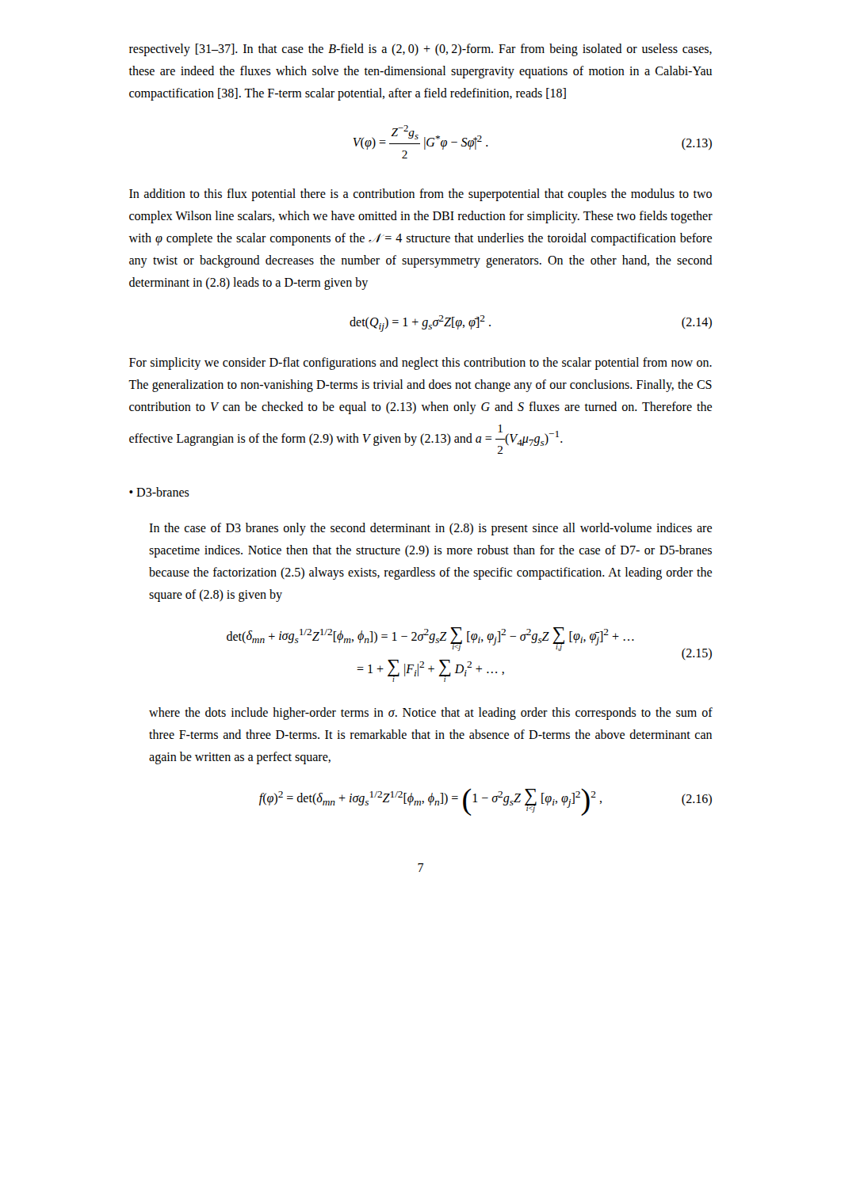respectively [31–37]. In that case the B-field is a (2, 0) + (0, 2)-form. Far from being isolated or useless cases, these are indeed the fluxes which solve the ten-dimensional supergravity equations of motion in a Calabi-Yau compactification [38]. The F-term scalar potential, after a field redefinition, reads [18]
V(φ) = Z−2gs 2 |G*φ − Sφ̄|2 . (2.13)
In addition to this flux potential there is a contribution from the superpotential that couples the modulus to two complex Wilson line scalars, which we have omitted in the DBI reduction for simplicity. These two fields together with φ complete the scalar components of the 𝒩 = 4 structure that underlies the toroidal compactification before any twist or background decreases the number of supersymmetry generators. On the other hand, the second determinant in (2.8) leads to a D-term given by
det(Qij) = 1 + gs σ2Z[φ, φ̄]2 . (2.14)
For simplicity we consider D-flat configurations and neglect this contribution to the scalar potential from now on. The generalization to non-vanishing D-terms is trivial and does not change any of our conclusions. Finally, the CS contribution to V can be checked to be equal to (2.13) when only G and S fluxes are turned on. Therefore the effective Lagrangian is of the form (2.9) with V given by (2.13) and a = 12(V4μ7gs)−1.
• D3-branes
In the case of D3 branes only the second determinant in (2.8) is present since all world-volume indices are spacetime indices. Notice then that the structure (2.9) is more robust than for the case of D7- or D5-branes because the factorization (2.5) always exists, regardless of the specific compactification. At leading order the square of (2.8) is given by
det(δmn + iσgs1/2Z1/2[ϕm, ϕn]) = 1 − 2σ2gs Z ∑i<j [φi, φj]2 − σ2gs Z ∑i,j [φi, φ̄j]2 + … = 1 + ∑i |Fi|2 + ∑i Di2 + … , (2.15)
where the dots include higher-order terms in σ. Notice that at leading order this corresponds to the sum of three F-terms and three D-terms. It is remarkable that in the absence of D-terms the above determinant can again be written as a perfect square,
f(φ)2 = det(δmn + iσgs1/2Z1/2[ϕm, ϕn]) = (1 − σ2gs Z ∑i<j [φi, φj]2)2 , (2.16)
7